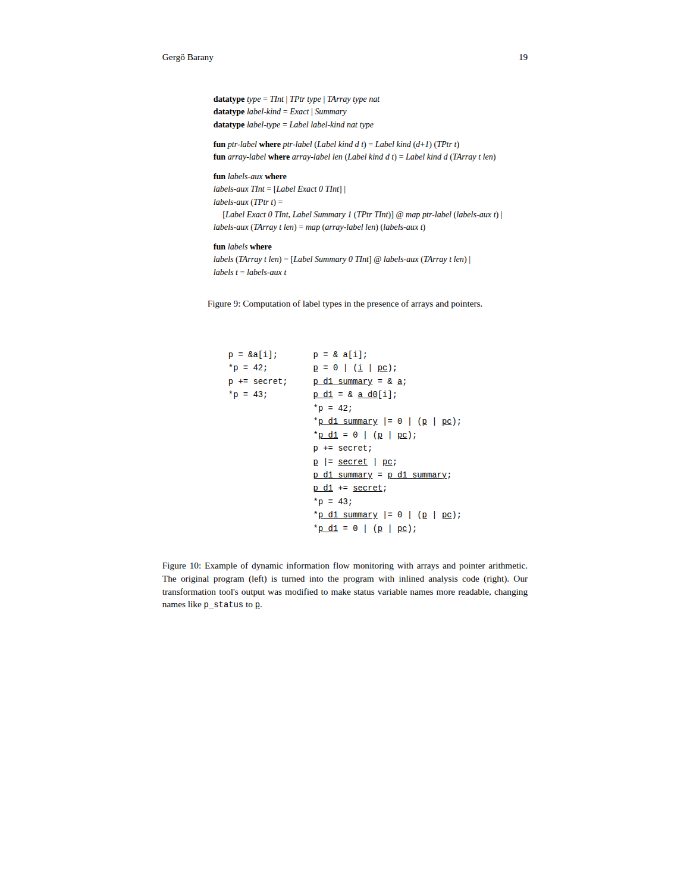Gergö Barany 19
datatype type = TInt | TPtr type | TArray type nat
datatype label-kind = Exact | Summary
datatype label-type = Label label-kind nat type
fun ptr-label where ptr-label (Label kind d t) = Label kind (d+1) (TPtr t)
fun array-label where array-label len (Label kind d t) = Label kind d (TArray t len)
fun labels-aux where
labels-aux TInt = [Label Exact 0 TInt] |
labels-aux (TPtr t) =
[Label Exact 0 TInt, Label Summary 1 (TPtr TInt)] @ map ptr-label (labels-aux t) |
labels-aux (TArray t len) = map (array-label len) (labels-aux t)
fun labels where
labels (TArray t len) = [Label Summary 0 TInt] @ labels-aux (TArray t len) |
labels t = labels-aux t
Figure 9: Computation of label types in the presence of arrays and pointers.
p = &a[i]; *p = 42; p += secret; *p = 43;
p = & a[i]; p = 0 | (i | pc); p_d1_summary = & a; p_d1 = & a_d0[i]; *p = 42; *p_d1_summary |= 0 | (p | pc); *p_d1 = 0 | (p | pc); p += secret; p |= secret | pc; p_d1_summary = p_d1_summary; p_d1 += secret; *p = 43; *p_d1_summary |= 0 | (p | pc); *p_d1 = 0 | (p | pc);
Figure 10: Example of dynamic information flow monitoring with arrays and pointer arithmetic. The original program (left) is turned into the program with inlined analysis code (right). Our transformation tool's output was modified to make status variable names more readable, changing names like p_status to p.